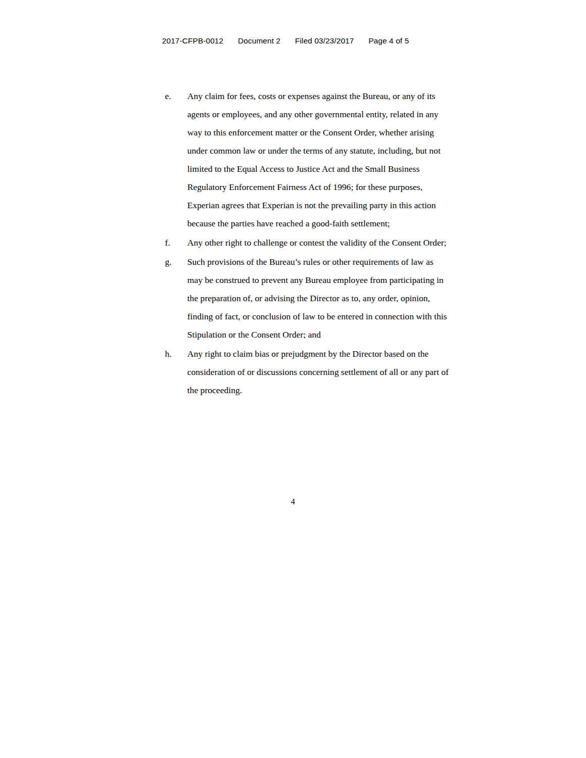2017-CFPB-0012 Document 2 Filed 03/23/2017 Page 4 of 5
e. Any claim for fees, costs or expenses against the Bureau, or any of its agents or employees, and any other governmental entity, related in any way to this enforcement matter or the Consent Order, whether arising under common law or under the terms of any statute, including, but not limited to the Equal Access to Justice Act and the Small Business Regulatory Enforcement Fairness Act of 1996; for these purposes, Experian agrees that Experian is not the prevailing party in this action because the parties have reached a good-faith settlement;
f. Any other right to challenge or contest the validity of the Consent Order;
g. Such provisions of the Bureau’s rules or other requirements of law as may be construed to prevent any Bureau employee from participating in the preparation of, or advising the Director as to, any order, opinion, finding of fact, or conclusion of law to be entered in connection with this Stipulation or the Consent Order; and
h. Any right to claim bias or prejudgment by the Director based on the consideration of or discussions concerning settlement of all or any part of the proceeding.
4